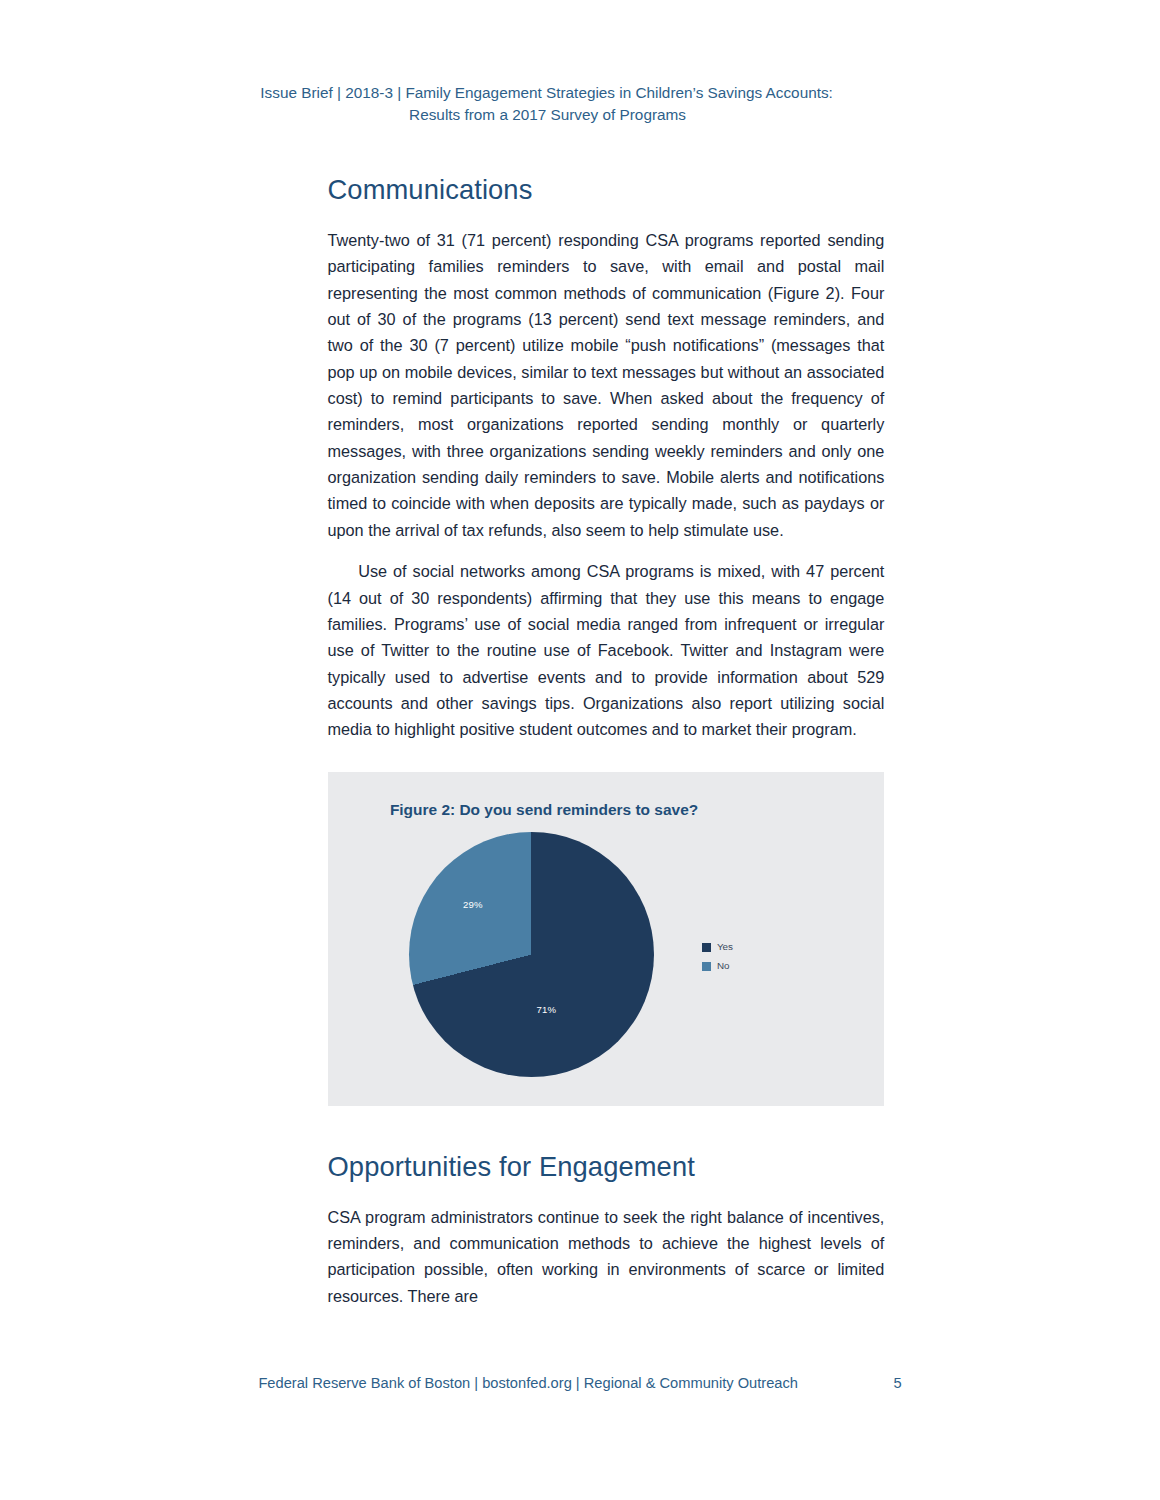Issue Brief | 2018-3 | Family Engagement Strategies in Children’s Savings Accounts: Results from a 2017 Survey of Programs
Communications
Twenty-two of 31 (71 percent) responding CSA programs reported sending participating families reminders to save, with email and postal mail representing the most common methods of communication (Figure 2). Four out of 30 of the programs (13 percent) send text message reminders, and two of the 30 (7 percent) utilize mobile “push notifications” (messages that pop up on mobile devices, similar to text messages but without an associated cost) to remind participants to save. When asked about the frequency of reminders, most organizations reported sending monthly or quarterly messages, with three organizations sending weekly reminders and only one organization sending daily reminders to save. Mobile alerts and notifications timed to coincide with when deposits are typically made, such as paydays or upon the arrival of tax refunds, also seem to help stimulate use.
Use of social networks among CSA programs is mixed, with 47 percent (14 out of 30 respondents) affirming that they use this means to engage families. Programs’ use of social media ranged from infrequent or irregular use of Twitter to the routine use of Facebook. Twitter and Instagram were typically used to advertise events and to provide information about 529 accounts and other savings tips. Organizations also report utilizing social media to highlight positive student outcomes and to market their program.
Figure 2: Do you send reminders to save?
71% 29%
Yes
No
Opportunities for Engagement
CSA program administrators continue to seek the right balance of incentives, reminders, and communication methods to achieve the highest levels of participation possible, often working in environments of scarce or limited resources. There are
Federal Reserve Bank of Boston | bostonfed.org | Regional & Community Outreach
5